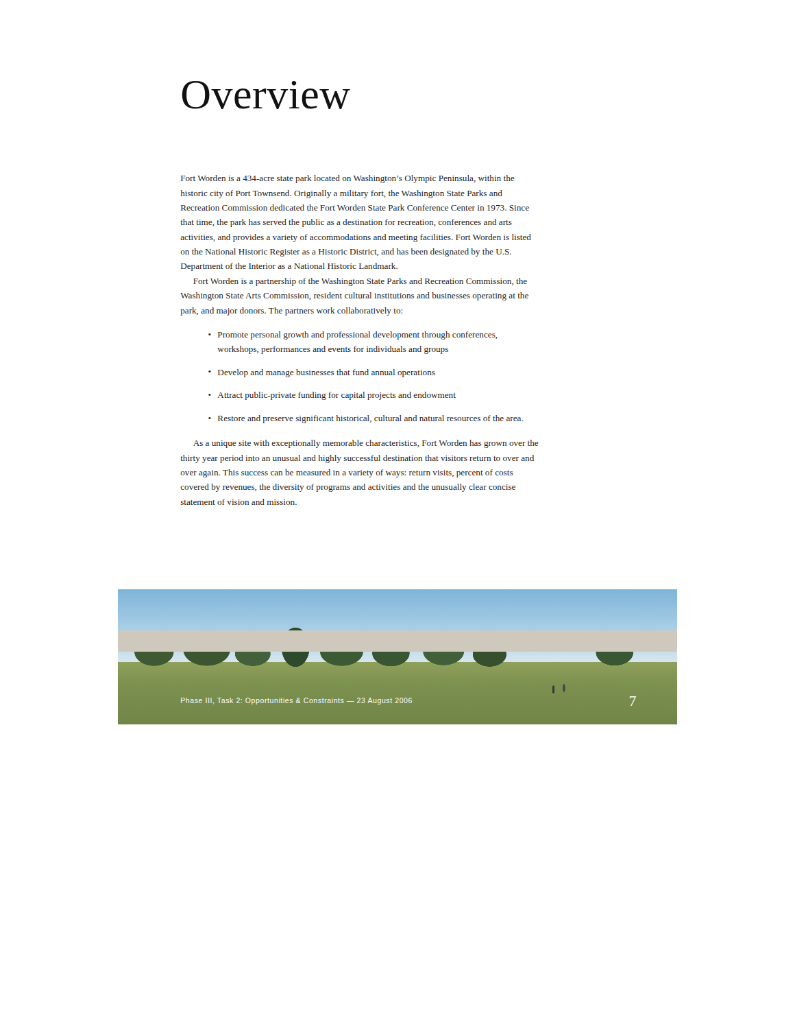Overview
Fort Worden is a 434-acre state park located on Washington’s Olympic Peninsula, within the historic city of Port Townsend. Originally a military fort, the Washington State Parks and Recreation Commission dedicated the Fort Worden State Park Conference Center in 1973. Since that time, the park has served the public as a destination for recreation, conferences and arts activities, and provides a variety of accommodations and meeting facilities. Fort Worden is listed on the National Historic Register as a Historic District, and has been designated by the U.S. Department of the Interior as a National Historic Landmark.
Fort Worden is a partnership of the Washington State Parks and Recreation Commission, the Washington State Arts Commission, resident cultural institutions and businesses operating at the park, and major donors. The partners work collaboratively to:
Promote personal growth and professional development through conferences, workshops, performances and events for individuals and groups
Develop and manage businesses that fund annual operations
Attract public-private funding for capital projects and endowment
Restore and preserve significant historical, cultural and natural resources of the area.
As a unique site with exceptionally memorable characteristics, Fort Worden has grown over the thirty year period into an unusual and highly successful destination that visitors return to over and over again. This success can be measured in a variety of ways: return visits, percent of costs covered by revenues, the diversity of programs and activities and the unusually clear concise statement of vision and mission.
Phase III, Task 2: Opportunities & Constraints — 23 August 2006
7